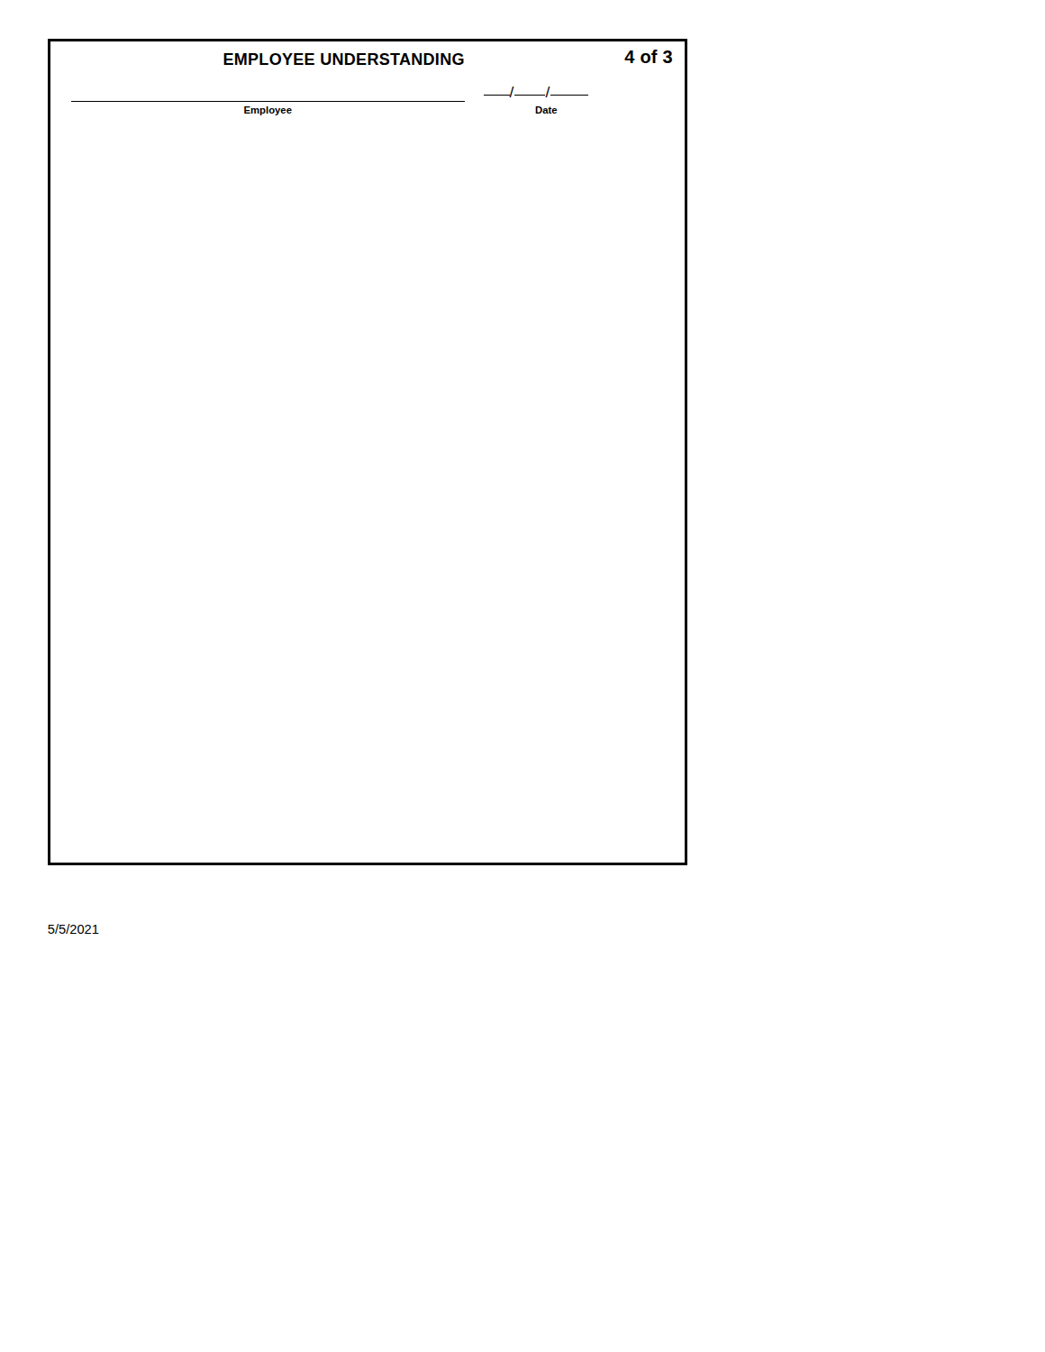4 of 3
EMPLOYEE UNDERSTANDING
/ /
Employee
Date
5/5/2021